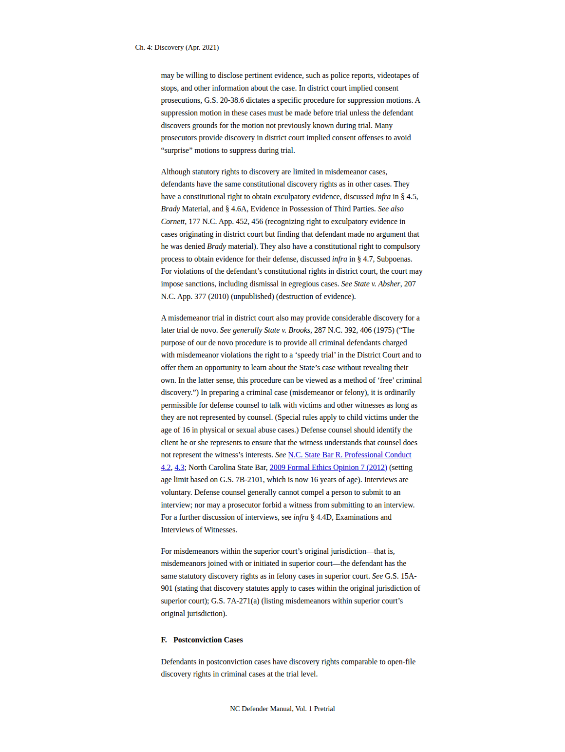Ch. 4: Discovery (Apr. 2021)
may be willing to disclose pertinent evidence, such as police reports, videotapes of stops, and other information about the case. In district court implied consent prosecutions, G.S. 20-38.6 dictates a specific procedure for suppression motions. A suppression motion in these cases must be made before trial unless the defendant discovers grounds for the motion not previously known during trial. Many prosecutors provide discovery in district court implied consent offenses to avoid “surprise” motions to suppress during trial.
Although statutory rights to discovery are limited in misdemeanor cases, defendants have the same constitutional discovery rights as in other cases. They have a constitutional right to obtain exculpatory evidence, discussed infra in § 4.5, Brady Material, and § 4.6A, Evidence in Possession of Third Parties. See also Cornett, 177 N.C. App. 452, 456 (recognizing right to exculpatory evidence in cases originating in district court but finding that defendant made no argument that he was denied Brady material). They also have a constitutional right to compulsory process to obtain evidence for their defense, discussed infra in § 4.7, Subpoenas. For violations of the defendant’s constitutional rights in district court, the court may impose sanctions, including dismissal in egregious cases. See State v. Absher, 207 N.C. App. 377 (2010) (unpublished) (destruction of evidence).
A misdemeanor trial in district court also may provide considerable discovery for a later trial de novo. See generally State v. Brooks, 287 N.C. 392, 406 (1975) (“The purpose of our de novo procedure is to provide all criminal defendants charged with misdemeanor violations the right to a ‘speedy trial’ in the District Court and to offer them an opportunity to learn about the State’s case without revealing their own. In the latter sense, this procedure can be viewed as a method of ‘free’ criminal discovery.”) In preparing a criminal case (misdemeanor or felony), it is ordinarily permissible for defense counsel to talk with victims and other witnesses as long as they are not represented by counsel. (Special rules apply to child victims under the age of 16 in physical or sexual abuse cases.) Defense counsel should identify the client he or she represents to ensure that the witness understands that counsel does not represent the witness’s interests. See N.C. State Bar R. Professional Conduct 4.2, 4.3; North Carolina State Bar, 2009 Formal Ethics Opinion 7 (2012) (setting age limit based on G.S. 7B-2101, which is now 16 years of age). Interviews are voluntary. Defense counsel generally cannot compel a person to submit to an interview; nor may a prosecutor forbid a witness from submitting to an interview. For a further discussion of interviews, see infra § 4.4D, Examinations and Interviews of Witnesses.
For misdemeanors within the superior court’s original jurisdiction—that is, misdemeanors joined with or initiated in superior court—the defendant has the same statutory discovery rights as in felony cases in superior court. See G.S. 15A-901 (stating that discovery statutes apply to cases within the original jurisdiction of superior court); G.S. 7A-271(a) (listing misdemeanors within superior court’s original jurisdiction).
F. Postconviction Cases
Defendants in postconviction cases have discovery rights comparable to open-file discovery rights in criminal cases at the trial level.
NC Defender Manual, Vol. 1 Pretrial